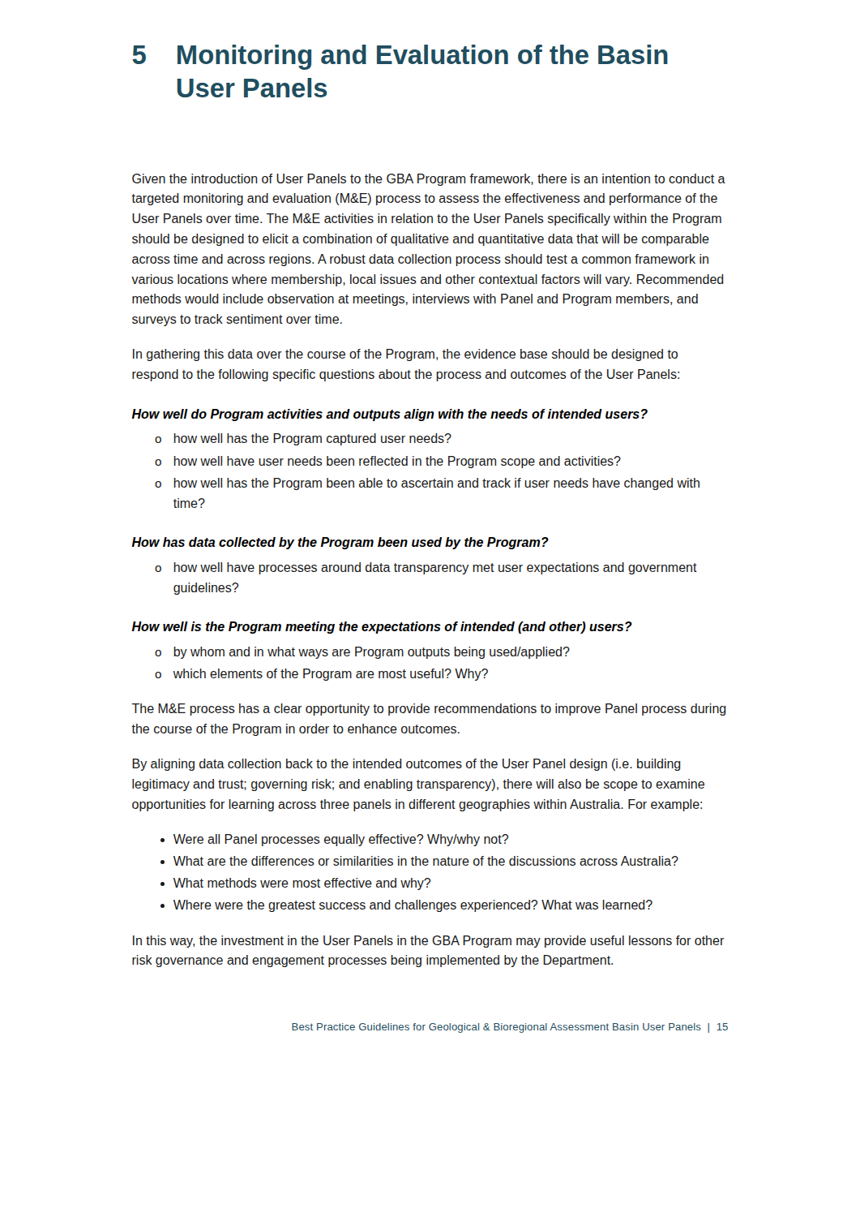5 Monitoring and Evaluation of the Basin User Panels
Given the introduction of User Panels to the GBA Program framework, there is an intention to conduct a targeted monitoring and evaluation (M&E) process to assess the effectiveness and performance of the User Panels over time. The M&E activities in relation to the User Panels specifically within the Program should be designed to elicit a combination of qualitative and quantitative data that will be comparable across time and across regions. A robust data collection process should test a common framework in various locations where membership, local issues and other contextual factors will vary. Recommended methods would include observation at meetings, interviews with Panel and Program members, and surveys to track sentiment over time.
In gathering this data over the course of the Program, the evidence base should be designed to respond to the following specific questions about the process and outcomes of the User Panels:
How well do Program activities and outputs align with the needs of intended users?
how well has the Program captured user needs?
how well have user needs been reflected in the Program scope and activities?
how well has the Program been able to ascertain and track if user needs have changed with time?
How has data collected by the Program been used by the Program?
how well have processes around data transparency met user expectations and government guidelines?
How well is the Program meeting the expectations of intended (and other) users?
by whom and in what ways are Program outputs being used/applied?
which elements of the Program are most useful? Why?
The M&E process has a clear opportunity to provide recommendations to improve Panel process during the course of the Program in order to enhance outcomes.
By aligning data collection back to the intended outcomes of the User Panel design (i.e. building legitimacy and trust; governing risk; and enabling transparency), there will also be scope to examine opportunities for learning across three panels in different geographies within Australia. For example:
Were all Panel processes equally effective? Why/why not?
What are the differences or similarities in the nature of the discussions across Australia?
What methods were most effective and why?
Where were the greatest success and challenges experienced? What was learned?
In this way, the investment in the User Panels in the GBA Program may provide useful lessons for other risk governance and engagement processes being implemented by the Department.
Best Practice Guidelines for Geological & Bioregional Assessment Basin User Panels | 15